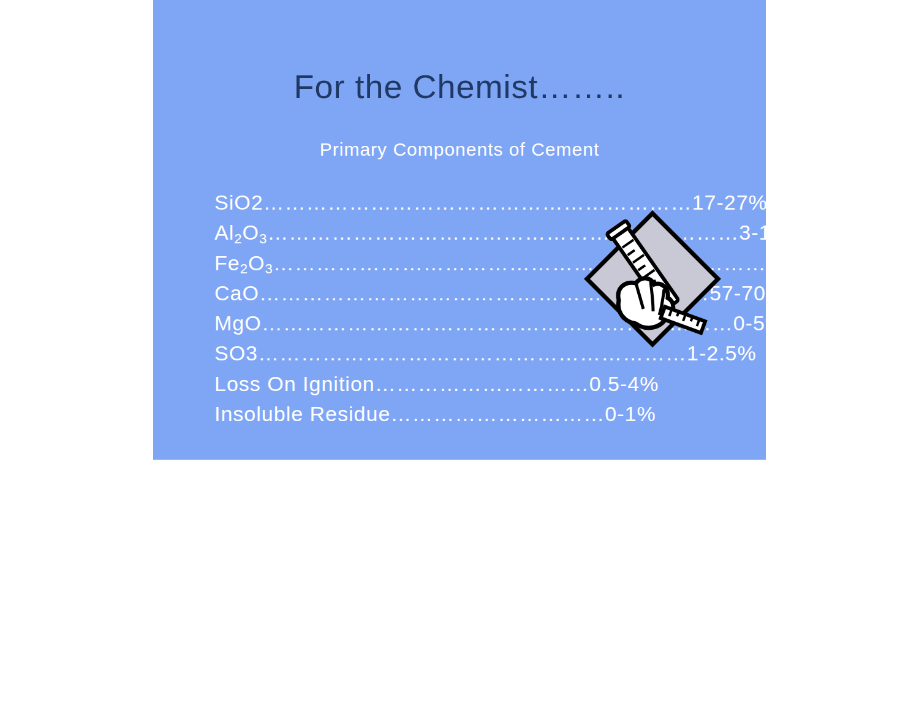For the Chemist……..
Primary Components of Cement
SiO2……………………………………………………17-27%
Al2O3…………………………………………………………3-10%
Fe2O3……………………………………………………………0-7%
CaO………………………………………………………57-70%
MgO…………………………………………………………0-5%
SO3……………………………………………………1-2.5%
Loss On Ignition…………………………0.5-4%
Insoluble Residue…………………………0-1%